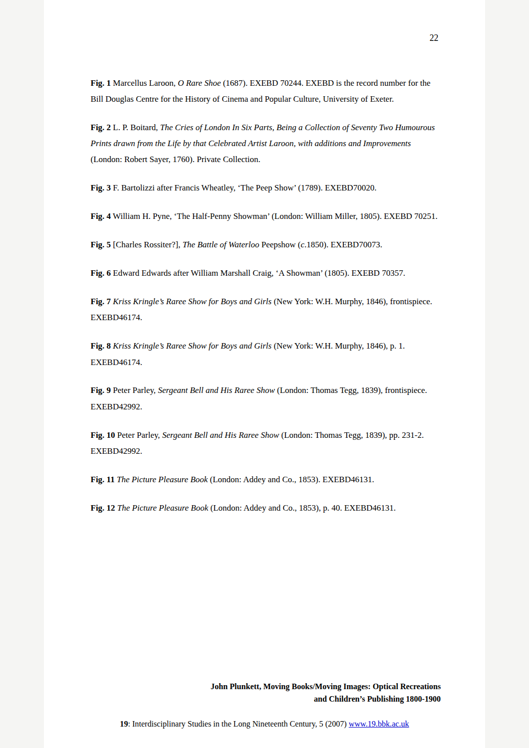22
Fig. 1 Marcellus Laroon, O Rare Shoe (1687). EXEBD 70244. EXEBD is the record number for the Bill Douglas Centre for the History of Cinema and Popular Culture, University of Exeter.
Fig. 2 L. P. Boitard, The Cries of London In Six Parts, Being a Collection of Seventy Two Humourous Prints drawn from the Life by that Celebrated Artist Laroon, with additions and Improvements (London: Robert Sayer, 1760). Private Collection.
Fig. 3 F. Bartolizzi after Francis Wheatley, ‘The Peep Show’ (1789). EXEBD70020.
Fig. 4 William H. Pyne, ‘The Half-Penny Showman’ (London: William Miller, 1805). EXEBD 70251.
Fig. 5 [Charles Rossiter?], The Battle of Waterloo Peepshow (c.1850). EXEBD70073.
Fig. 6 Edward Edwards after William Marshall Craig, ‘A Showman’ (1805). EXEBD 70357.
Fig. 7 Kriss Kringle’s Raree Show for Boys and Girls (New York: W.H. Murphy, 1846), frontispiece. EXEBD46174.
Fig. 8 Kriss Kringle’s Raree Show for Boys and Girls (New York: W.H. Murphy, 1846), p. 1. EXEBD46174.
Fig. 9 Peter Parley, Sergeant Bell and His Raree Show (London: Thomas Tegg, 1839), frontispiece. EXEBD42992.
Fig. 10 Peter Parley, Sergeant Bell and His Raree Show (London: Thomas Tegg, 1839), pp. 231-2. EXEBD42992.
Fig. 11 The Picture Pleasure Book (London: Addey and Co., 1853). EXEBD46131.
Fig. 12 The Picture Pleasure Book (London: Addey and Co., 1853), p. 40. EXEBD46131.
John Plunkett, Moving Books/Moving Images: Optical Recreations
and Children’s Publishing 1800-1900
19: Interdisciplinary Studies in the Long Nineteenth Century, 5 (2007) www.19.bbk.ac.uk